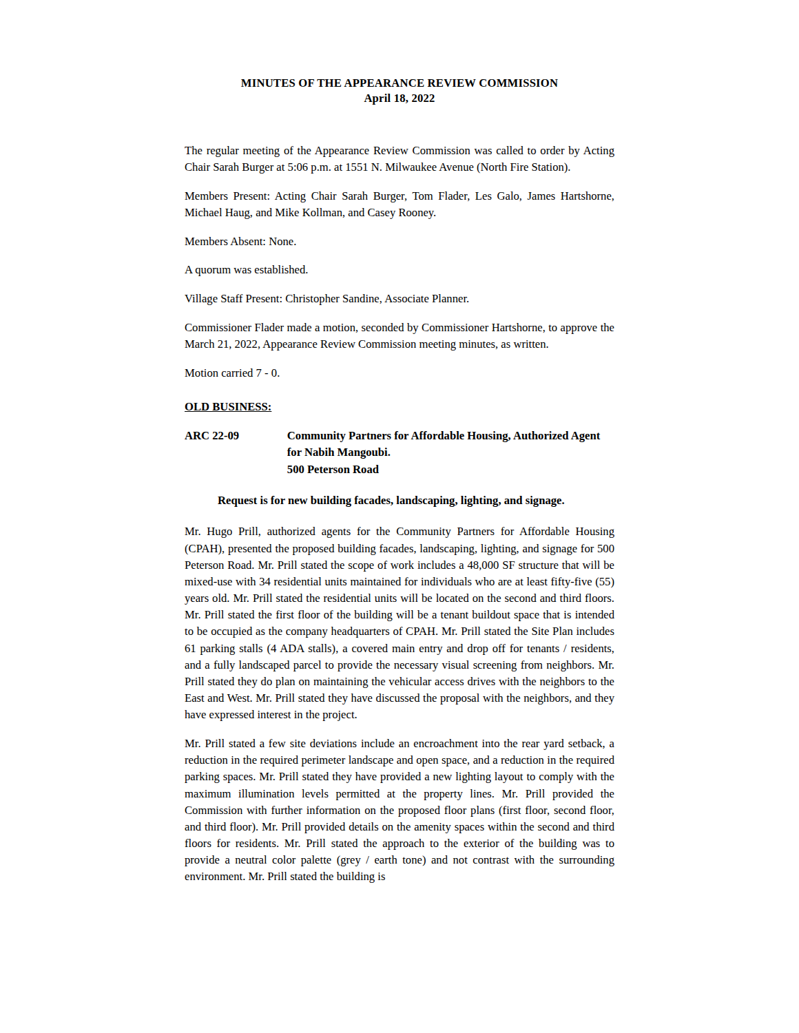MINUTES OF THE APPEARANCE REVIEW COMMISSION
April 18, 2022
The regular meeting of the Appearance Review Commission was called to order by Acting Chair Sarah Burger at 5:06 p.m. at 1551 N. Milwaukee Avenue (North Fire Station).
Members Present: Acting Chair Sarah Burger, Tom Flader, Les Galo, James Hartshorne, Michael Haug, and Mike Kollman, and Casey Rooney.
Members Absent: None.
A quorum was established.
Village Staff Present: Christopher Sandine, Associate Planner.
Commissioner Flader made a motion, seconded by Commissioner Hartshorne, to approve the March 21, 2022, Appearance Review Commission meeting minutes, as written.
Motion carried 7 - 0.
OLD BUSINESS:
ARC 22-09
Community Partners for Affordable Housing, Authorized Agent for Nabih Mangoubi. 500 Peterson Road
Request is for new building facades, landscaping, lighting, and signage.
Mr. Hugo Prill, authorized agents for the Community Partners for Affordable Housing (CPAH), presented the proposed building facades, landscaping, lighting, and signage for 500 Peterson Road. Mr. Prill stated the scope of work includes a 48,000 SF structure that will be mixed-use with 34 residential units maintained for individuals who are at least fifty-five (55) years old. Mr. Prill stated the residential units will be located on the second and third floors. Mr. Prill stated the first floor of the building will be a tenant buildout space that is intended to be occupied as the company headquarters of CPAH. Mr. Prill stated the Site Plan includes 61 parking stalls (4 ADA stalls), a covered main entry and drop off for tenants / residents, and a fully landscaped parcel to provide the necessary visual screening from neighbors. Mr. Prill stated they do plan on maintaining the vehicular access drives with the neighbors to the East and West. Mr. Prill stated they have discussed the proposal with the neighbors, and they have expressed interest in the project.
Mr. Prill stated a few site deviations include an encroachment into the rear yard setback, a reduction in the required perimeter landscape and open space, and a reduction in the required parking spaces. Mr. Prill stated they have provided a new lighting layout to comply with the maximum illumination levels permitted at the property lines. Mr. Prill provided the Commission with further information on the proposed floor plans (first floor, second floor, and third floor). Mr. Prill provided details on the amenity spaces within the second and third floors for residents. Mr. Prill stated the approach to the exterior of the building was to provide a neutral color palette (grey / earth tone) and not contrast with the surrounding environment. Mr. Prill stated the building is